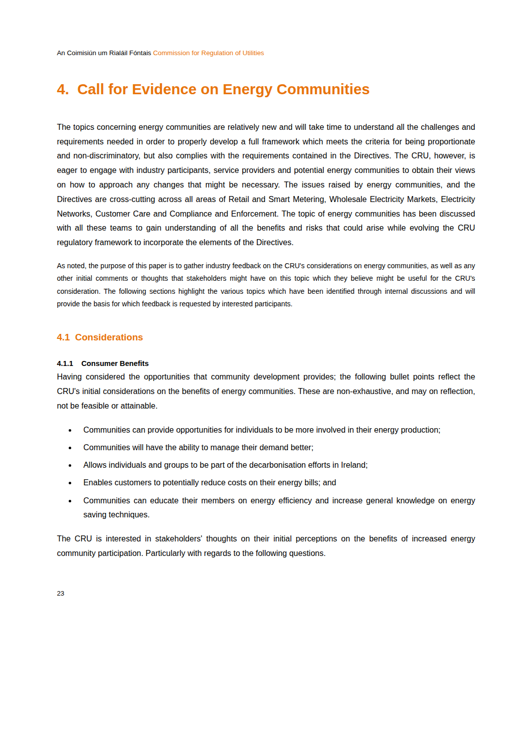An Coimisiún um Rialáil Fóntais Commission for Regulation of Utilities
4. Call for Evidence on Energy Communities
The topics concerning energy communities are relatively new and will take time to understand all the challenges and requirements needed in order to properly develop a full framework which meets the criteria for being proportionate and non-discriminatory, but also complies with the requirements contained in the Directives. The CRU, however, is eager to engage with industry participants, service providers and potential energy communities to obtain their views on how to approach any changes that might be necessary. The issues raised by energy communities, and the Directives are cross-cutting across all areas of Retail and Smart Metering, Wholesale Electricity Markets, Electricity Networks, Customer Care and Compliance and Enforcement. The topic of energy communities has been discussed with all these teams to gain understanding of all the benefits and risks that could arise while evolving the CRU regulatory framework to incorporate the elements of the Directives.
As noted, the purpose of this paper is to gather industry feedback on the CRU's considerations on energy communities, as well as any other initial comments or thoughts that stakeholders might have on this topic which they believe might be useful for the CRU's consideration. The following sections highlight the various topics which have been identified through internal discussions and will provide the basis for which feedback is requested by interested participants.
4.1 Considerations
4.1.1 Consumer Benefits
Having considered the opportunities that community development provides; the following bullet points reflect the CRU's initial considerations on the benefits of energy communities. These are non-exhaustive, and may on reflection, not be feasible or attainable.
Communities can provide opportunities for individuals to be more involved in their energy production;
Communities will have the ability to manage their demand better;
Allows individuals and groups to be part of the decarbonisation efforts in Ireland;
Enables customers to potentially reduce costs on their energy bills; and
Communities can educate their members on energy efficiency and increase general knowledge on energy saving techniques.
The CRU is interested in stakeholders' thoughts on their initial perceptions on the benefits of increased energy community participation. Particularly with regards to the following questions.
23